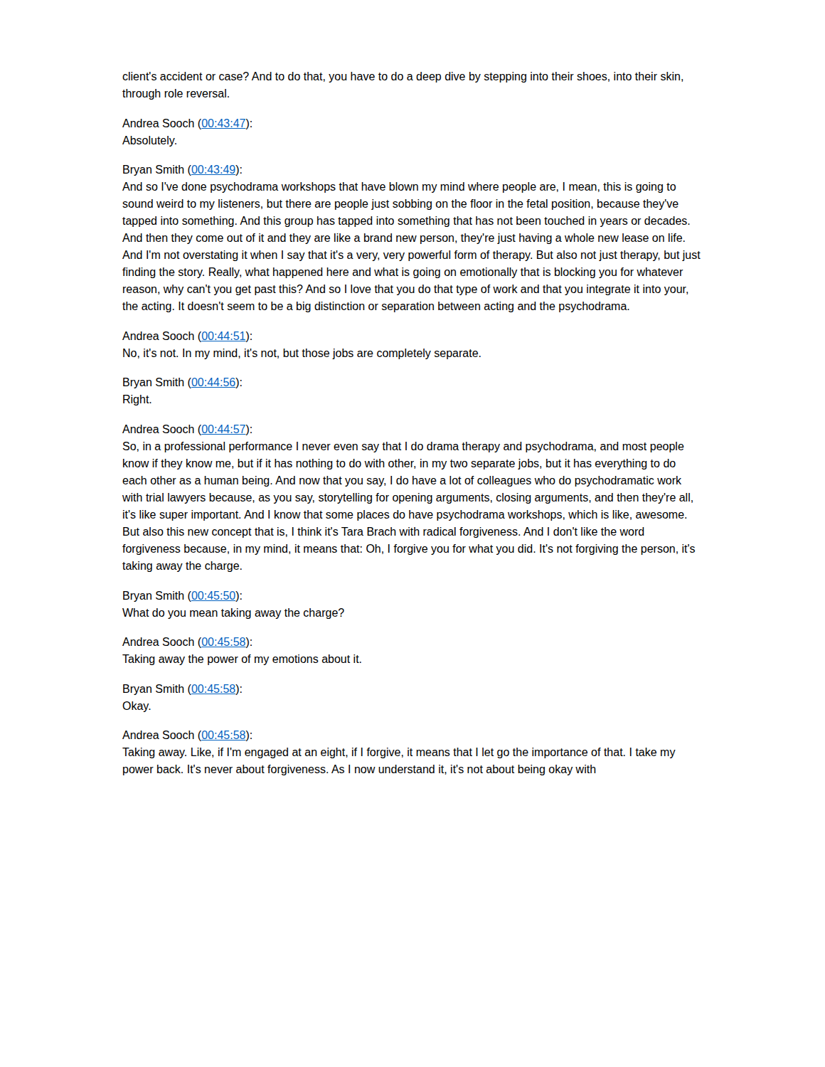client's accident or case? And to do that, you have to do a deep dive by stepping into their shoes, into their skin, through role reversal.
Andrea Sooch (00:43:47):
Absolutely.
Bryan Smith (00:43:49):
And so I've done psychodrama workshops that have blown my mind where people are, I mean, this is going to sound weird to my listeners, but there are people just sobbing on the floor in the fetal position, because they've tapped into something. And this group has tapped into something that has not been touched in years or decades. And then they come out of it and they are like a brand new person, they're just having a whole new lease on life. And I'm not overstating it when I say that it's a very, very powerful form of therapy. But also not just therapy, but just finding the story. Really, what happened here and what is going on emotionally that is blocking you for whatever reason, why can't you get past this? And so I love that you do that type of work and that you integrate it into your, the acting. It doesn't seem to be a big distinction or separation between acting and the psychodrama.
Andrea Sooch (00:44:51):
No, it's not. In my mind, it's not, but those jobs are completely separate.
Bryan Smith (00:44:56):
Right.
Andrea Sooch (00:44:57):
So, in a professional performance I never even say that I do drama therapy and psychodrama, and most people know if they know me, but if it has nothing to do with other, in my two separate jobs, but it has everything to do each other as a human being. And now that you say, I do have a lot of colleagues who do psychodramatic work with trial lawyers because, as you say, storytelling for opening arguments, closing arguments, and then they're all, it's like super important. And I know that some places do have psychodrama workshops, which is like, awesome. But also this new concept that is, I think it's Tara Brach with radical forgiveness. And I don't like the word forgiveness because, in my mind, it means that: Oh, I forgive you for what you did. It's not forgiving the person, it's taking away the charge.
Bryan Smith (00:45:50):
What do you mean taking away the charge?
Andrea Sooch (00:45:58):
Taking away the power of my emotions about it.
Bryan Smith (00:45:58):
Okay.
Andrea Sooch (00:45:58):
Taking away. Like, if I'm engaged at an eight, if I forgive, it means that I let go the importance of that. I take my power back. It's never about forgiveness. As I now understand it, it's not about being okay with